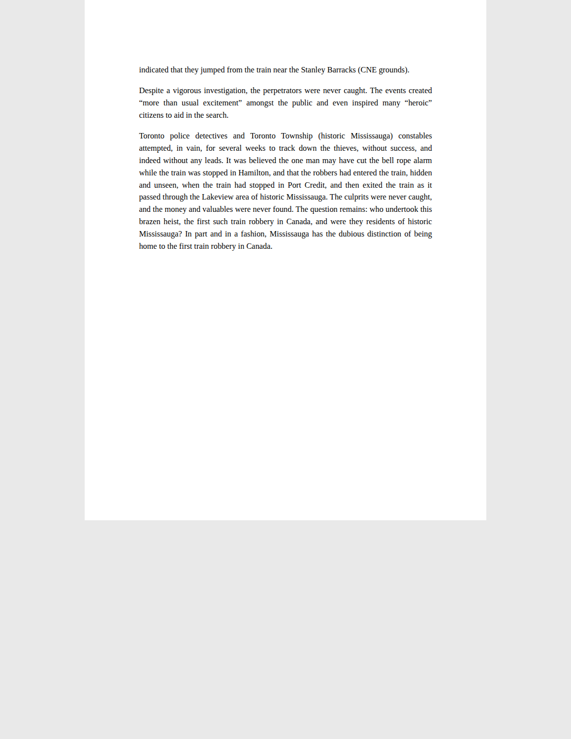indicated that they jumped from the train near the Stanley Barracks (CNE grounds).
Despite a vigorous investigation, the perpetrators were never caught. The events created “more than usual excitement” amongst the public and even inspired many “heroic” citizens to aid in the search.
Toronto police detectives and Toronto Township (historic Mississauga) constables attempted, in vain, for several weeks to track down the thieves, without success, and indeed without any leads. It was believed the one man may have cut the bell rope alarm while the train was stopped in Hamilton, and that the robbers had entered the train, hidden and unseen, when the train had stopped in Port Credit, and then exited the train as it passed through the Lakeview area of historic Mississauga. The culprits were never caught, and the money and valuables were never found. The question remains: who undertook this brazen heist, the first such train robbery in Canada, and were they residents of historic Mississauga? In part and in a fashion, Mississauga has the dubious distinction of being home to the first train robbery in Canada.